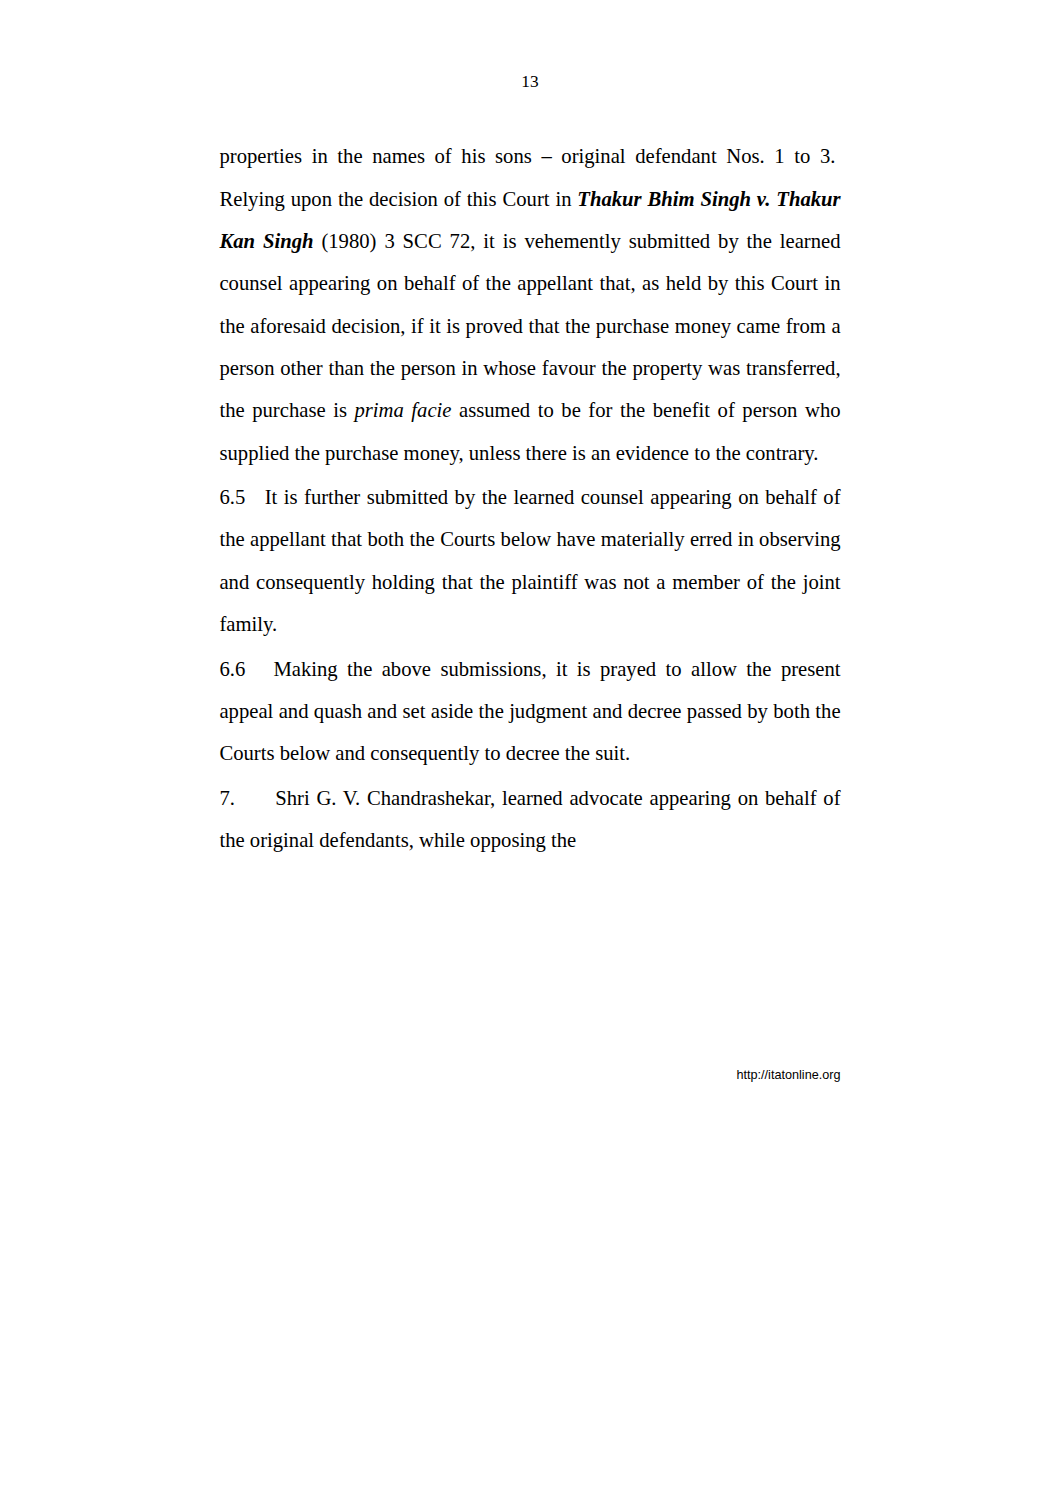13
properties in the names of his sons – original defendant Nos. 1 to 3. Relying upon the decision of this Court in Thakur Bhim Singh v. Thakur Kan Singh (1980) 3 SCC 72, it is vehemently submitted by the learned counsel appearing on behalf of the appellant that, as held by this Court in the aforesaid decision, if it is proved that the purchase money came from a person other than the person in whose favour the property was transferred, the purchase is prima facie assumed to be for the benefit of person who supplied the purchase money, unless there is an evidence to the contrary.
6.5 It is further submitted by the learned counsel appearing on behalf of the appellant that both the Courts below have materially erred in observing and consequently holding that the plaintiff was not a member of the joint family.
6.6 Making the above submissions, it is prayed to allow the present appeal and quash and set aside the judgment and decree passed by both the Courts below and consequently to decree the suit.
7. Shri G. V. Chandrashekar, learned advocate appearing on behalf of the original defendants, while opposing the
http://itatonline.org